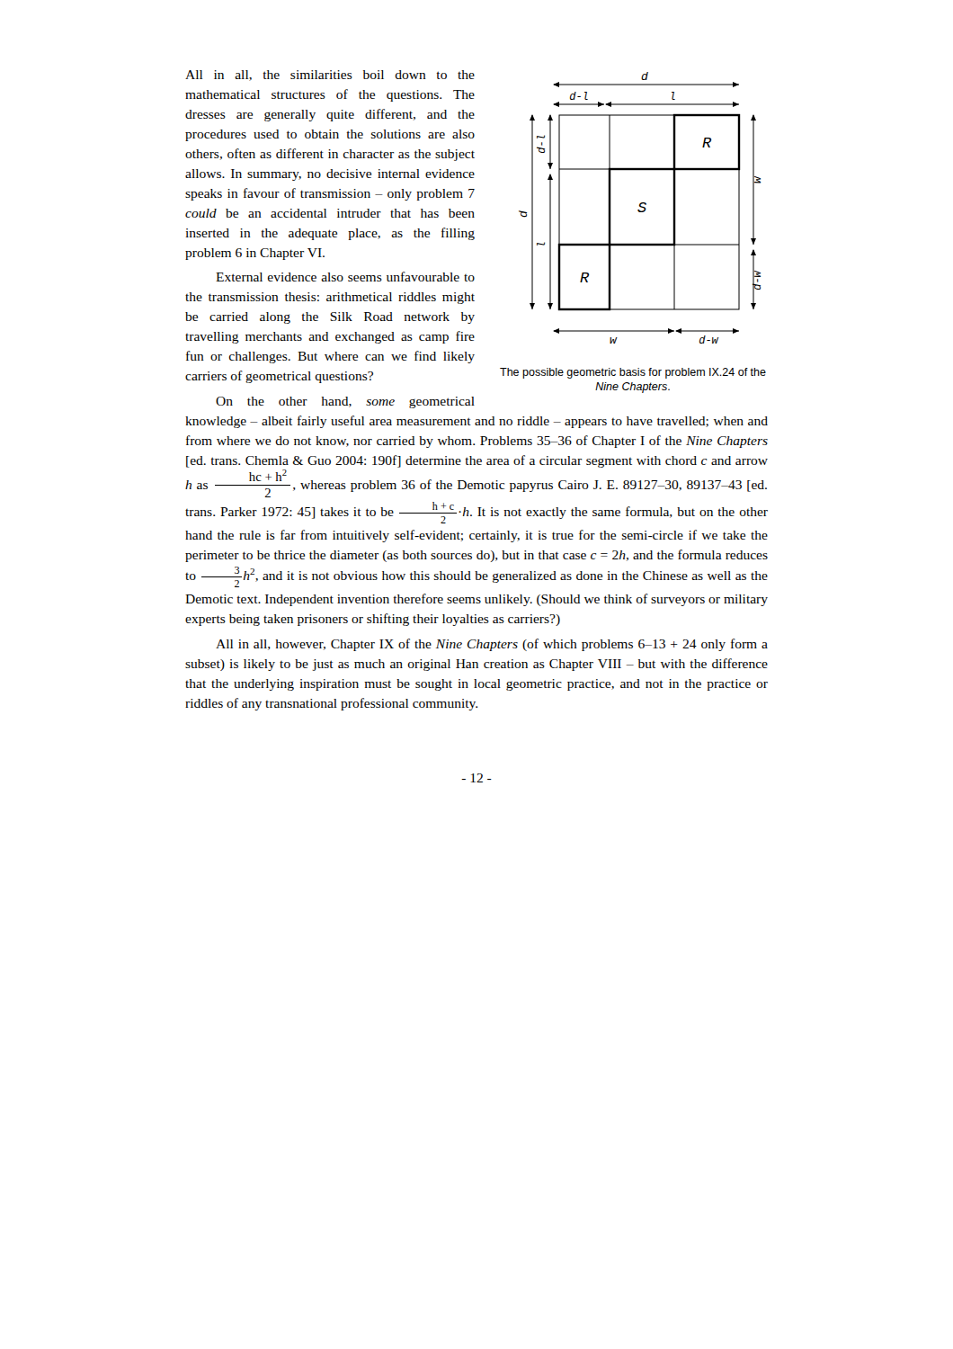d d-l l d-l l d w d-w w d-w R S R
The possible geometric basis for problem IX.24 of the Nine Chapters.
All in all, the similarities boil down to the mathematical structures of the questions. The dresses are generally quite different, and the procedures used to obtain the solutions are also others, often as different in character as the subject allows. In summary, no decisive internal evidence speaks in favour of transmission – only problem 7 could be an accidental intruder that has been inserted in the adequate place, as the filling problem 6 in Chapter VI.
External evidence also seems unfavourable to the transmission thesis: arithmetical riddles might be carried along the Silk Road network by travelling merchants and exchanged as camp fire fun or challenges. But where can we find likely carriers of geometrical questions?
On the other hand, some geometrical knowledge – albeit fairly useful area measurement and no riddle – appears to have travelled; when and from where we do not know, nor carried by whom. Problems 35–36 of Chapter I of the Nine Chapters [ed. trans. Chemla & Guo 2004: 190f] determine the area of a circular segment with chord c and arrow h as hc + h22, whereas problem 36 of the Demotic papyrus Cairo J. E. 89127–30, 89137–43 [ed. trans. Parker 1972: 45] takes it to be h + c 2·h. It is not exactly the same formula, but on the other hand the rule is far from intuitively self-evident; certainly, it is true for the semi-circle if we take the perimeter to be thrice the diameter (as both sources do), but in that case c = 2h, and the formula reduces to 32 h2, and it is not obvious how this should be generalized as done in the Chinese as well as the Demotic text. Independent invention therefore seems unlikely. (Should we think of surveyors or military experts being taken prisoners or shifting their loyalties as carriers?)
All in all, however, Chapter IX of the Nine Chapters (of which problems 6–13 + 24 only form a subset) is likely to be just as much an original Han creation as Chapter VIII – but with the difference that the underlying inspiration must be sought in local geometric practice, and not in the practice or riddles of any transnational professional community.
- 12 -